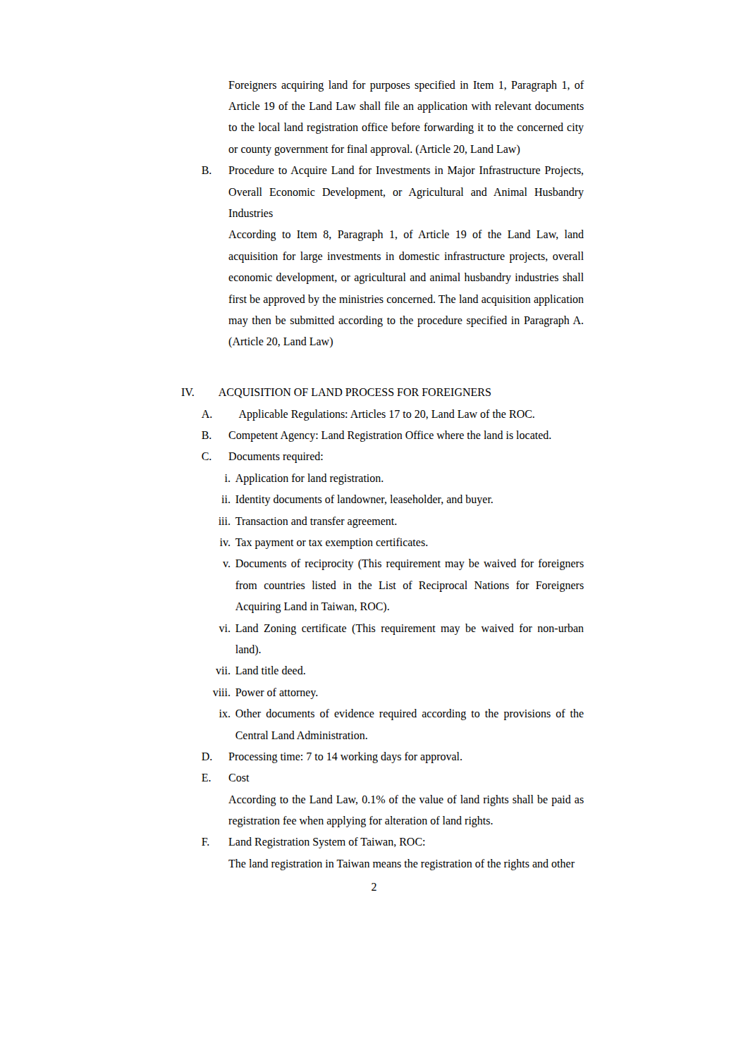Foreigners acquiring land for purposes specified in Item 1, Paragraph 1, of Article 19 of the Land Law shall file an application with relevant documents to the local land registration office before forwarding it to the concerned city or county government for final approval. (Article 20, Land Law)
B.
Procedure to Acquire Land for Investments in Major Infrastructure Projects, Overall Economic Development, or Agricultural and Animal Husbandry Industries
According to Item 8, Paragraph 1, of Article 19 of the Land Law, land acquisition for large investments in domestic infrastructure projects, overall economic development, or agricultural and animal husbandry industries shall first be approved by the ministries concerned. The land acquisition application may then be submitted according to the procedure specified in Paragraph A. (Article 20, Land Law)
IV. ACQUISITION OF LAND PROCESS FOR FOREIGNERS
A.
Applicable Regulations: Articles 17 to 20, Land Law of the ROC.
B.
Competent Agency: Land Registration Office where the land is located.
C.
Documents required:
i. Application for land registration.
ii. Identity documents of landowner, leaseholder, and buyer.
iii. Transaction and transfer agreement.
iv. Tax payment or tax exemption certificates.
v. Documents of reciprocity (This requirement may be waived for foreigners from countries listed in the List of Reciprocal Nations for Foreigners Acquiring Land in Taiwan, ROC).
vi. Land Zoning certificate (This requirement may be waived for non-urban land).
vii. Land title deed.
viii. Power of attorney.
ix. Other documents of evidence required according to the provisions of the Central Land Administration.
D.
Processing time: 7 to 14 working days for approval.
E.
Cost
According to the Land Law, 0.1% of the value of land rights shall be paid as registration fee when applying for alteration of land rights.
F.
Land Registration System of Taiwan, ROC:
The land registration in Taiwan means the registration of the rights and other
2